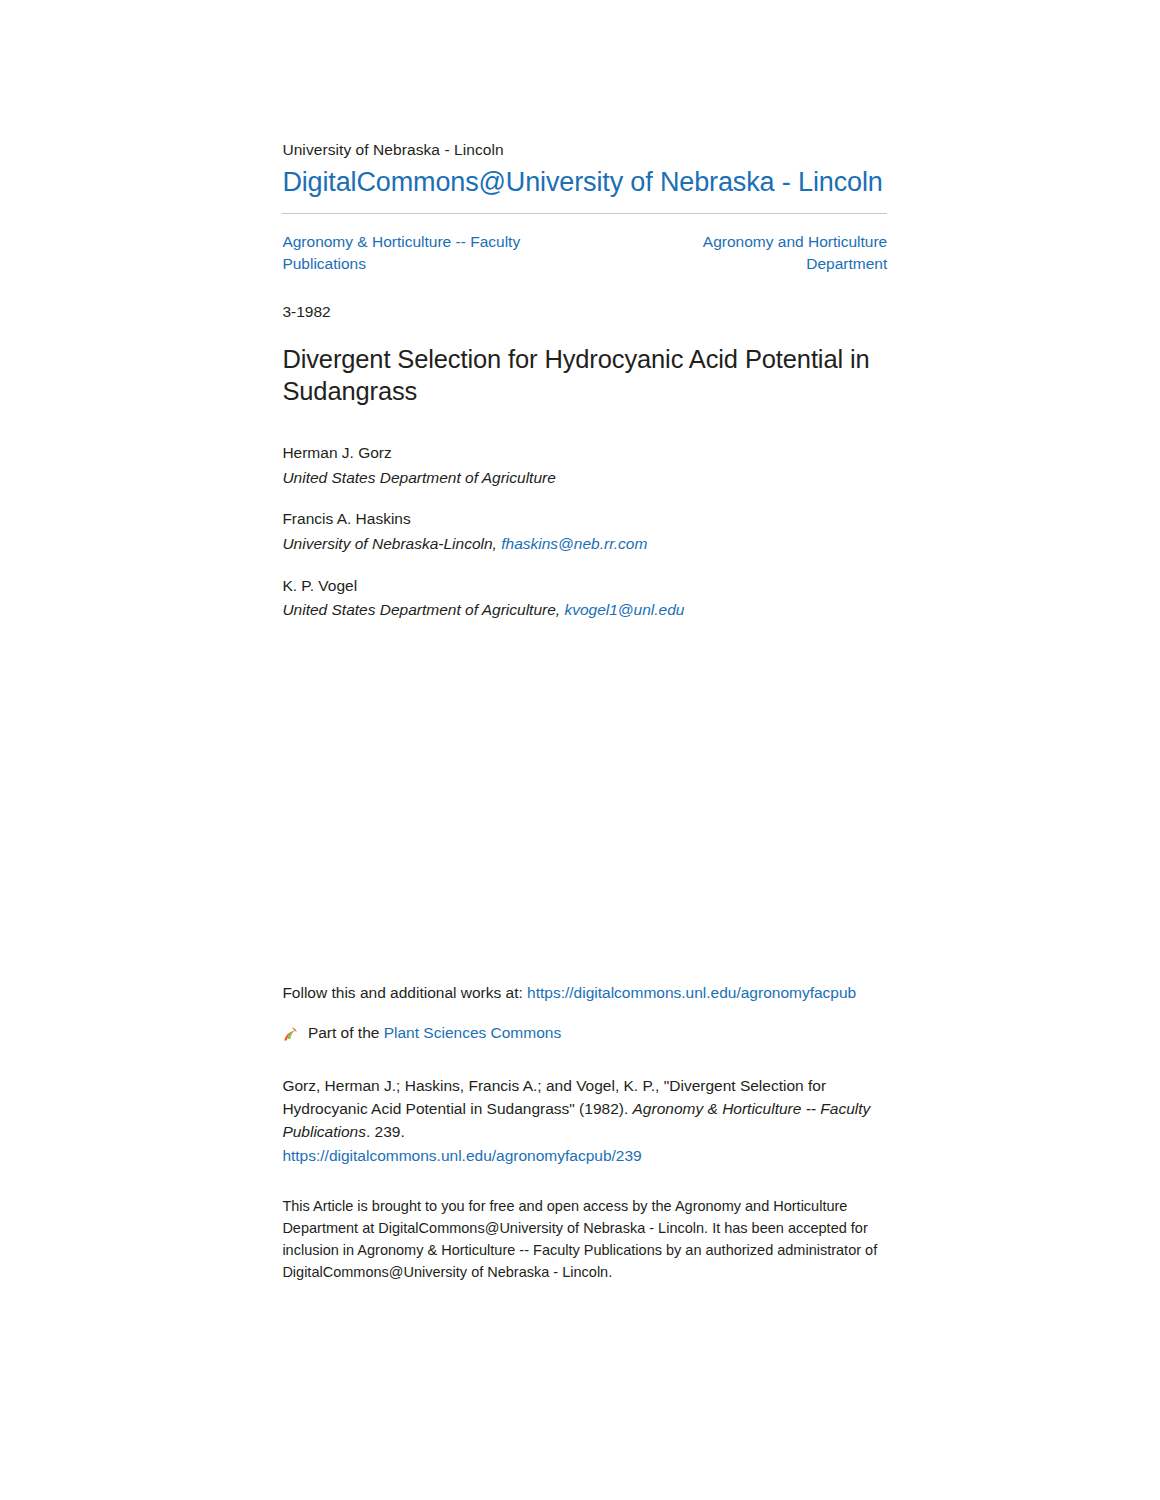University of Nebraska - Lincoln
DigitalCommons@University of Nebraska - Lincoln
Agronomy & Horticulture -- Faculty Publications
Agronomy and Horticulture Department
3-1982
Divergent Selection for Hydrocyanic Acid Potential in Sudangrass
Herman J. Gorz United States Department of Agriculture
Francis A. Haskins University of Nebraska-Lincoln, fhaskins@neb.rr.com
K. P. Vogel United States Department of Agriculture, kvogel1@unl.edu
Follow this and additional works at: https://digitalcommons.unl.edu/agronomyfacpub
Part of the Plant Sciences Commons
Gorz, Herman J.; Haskins, Francis A.; and Vogel, K. P., "Divergent Selection for Hydrocyanic Acid Potential in Sudangrass" (1982). Agronomy & Horticulture -- Faculty Publications. 239.
https://digitalcommons.unl.edu/agronomyfacpub/239
This Article is brought to you for free and open access by the Agronomy and Horticulture Department at DigitalCommons@University of Nebraska - Lincoln. It has been accepted for inclusion in Agronomy & Horticulture -- Faculty Publications by an authorized administrator of DigitalCommons@University of Nebraska - Lincoln.